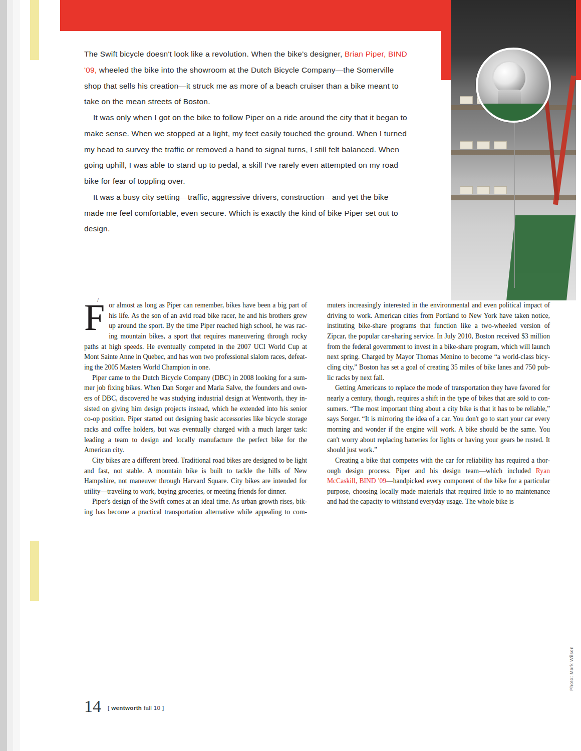The Swift bicycle doesn't look like a revolution. When the bike's designer, Brian Piper, BIND '09, wheeled the bike into the showroom at the Dutch Bicycle Company—the Somerville shop that sells his creation—it struck me as more of a beach cruiser than a bike meant to take on the mean streets of Boston.
It was only when I got on the bike to follow Piper on a ride around the city that it began to make sense. When we stopped at a light, my feet easily touched the ground. When I turned my head to survey the traffic or removed a hand to signal turns, I still felt balanced. When going uphill, I was able to stand up to pedal, a skill I've rarely even attempted on my road bike for fear of toppling over.
It was a busy city setting—traffic, aggressive drivers, construction—and yet the bike made me feel comfortable, even secure. Which is exactly the kind of bike Piper set out to design.
F/or almost as long as Piper can remember, bikes have been a big part of his life. As the son of an avid road bike racer, he and his brothers grew up around the sport. By the time Piper reached high school, he was racing mountain bikes, a sport that requires maneuvering through rocky paths at high speeds. He eventually competed in the 2007 UCI World Cup at Mont Sainte Anne in Quebec, and has won two professional slalom races, defeating the 2005 Masters World Champion in one.
Piper came to the Dutch Bicycle Company (DBC) in 2008 looking for a summer job fixing bikes. When Dan Sorger and Maria Salve, the founders and owners of DBC, discovered he was studying industrial design at Wentworth, they insisted on giving him design projects instead, which he extended into his senior co-op position. Piper started out designing basic accessories like bicycle storage racks and coffee holders, but was eventually charged with a much larger task: leading a team to design and locally manufacture the perfect bike for the American city.
City bikes are a different breed. Traditional road bikes are designed to be light and fast, not stable. A mountain bike is built to tackle the hills of New Hampshire, not maneuver through Harvard Square. City bikes are intended for utility—traveling to work, buying groceries, or meeting friends for dinner.
Piper's design of the Swift comes at an ideal time. As urban growth rises, biking has become a practical transportation alternative while appealing to commuters increasingly interested in the environmental and even political impact of driving to work. American cities from Portland to New York have taken notice, instituting bike-share programs that function like a two-wheeled version of Zipcar, the popular car-sharing service. In July 2010, Boston received $3 million from the federal government to invest in a bike-share program, which will launch next spring. Charged by Mayor Thomas Menino to become “a world-class bicycling city,” Boston has set a goal of creating 35 miles of bike lanes and 750 public racks by next fall.
Getting Americans to replace the mode of transportation they have favored for nearly a century, though, requires a shift in the type of bikes that are sold to consumers. “The most important thing about a city bike is that it has to be reliable,” says Sorger. “It is mirroring the idea of a car. You don't go to start your car every morning and wonder if the engine will work. A bike should be the same. You can't worry about replacing batteries for lights or having your gears be rusted. It should just work.”
Creating a bike that competes with the car for reliability has required a thorough design process. Piper and his design team—which included Ryan McCaskill, BIND '09—handpicked every component of the bike for a particular purpose, choosing locally made materials that required little to no maintenance and had the capacity to withstand everyday usage. The whole bike is
14
[ wentworth fall 10 ]
Photo: Mark Wilson